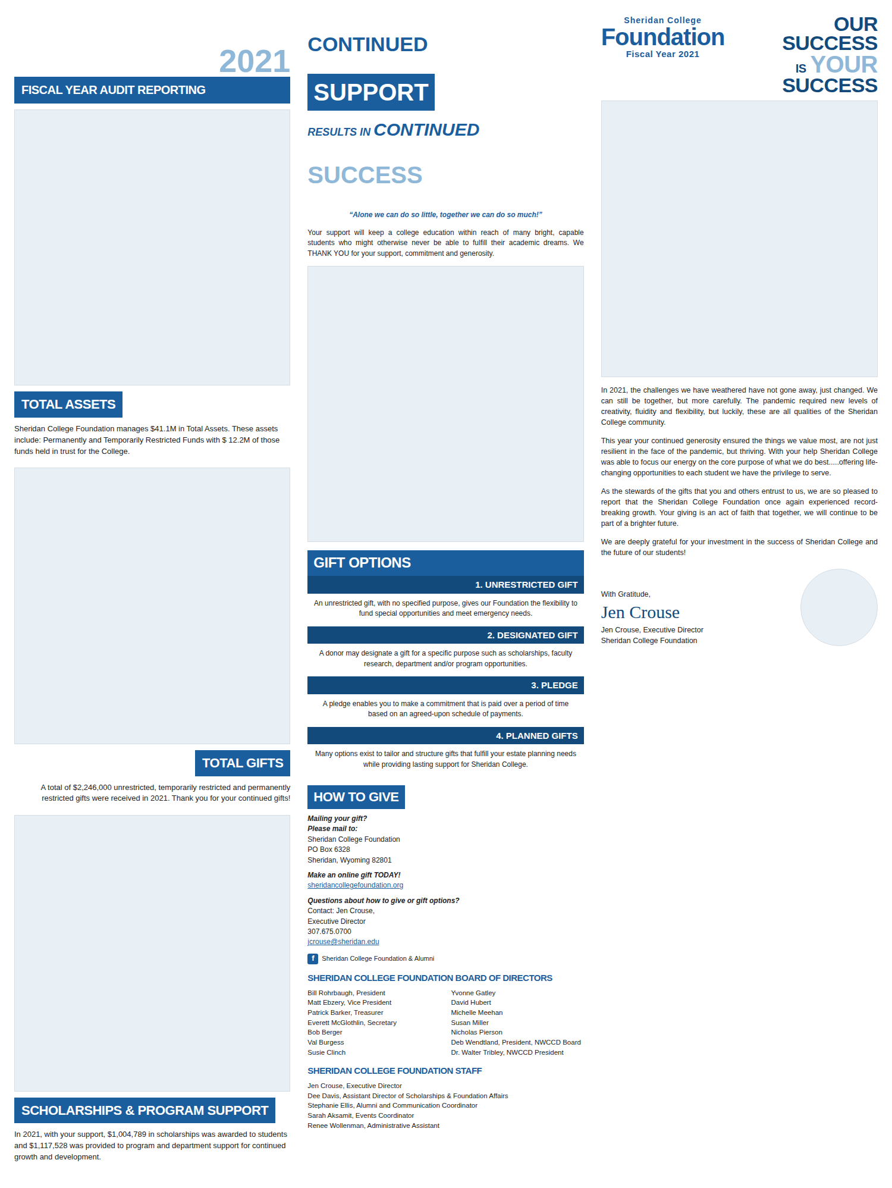2021
Fiscal Year Audit Reporting
Total Assets
Sheridan College Foundation manages $41.1M in Total Assets. These assets include: Permanently and Temporarily Restricted Funds with $ 12.2M of those funds held in trust for the College.
Total Gifts
A total of $2,246,000 unrestricted, temporarily restricted and permanently restricted gifts were received in 2021. Thank you for your continued gifts!
Scholarships & Program Support
In 2021, with your support, $1,004,789 in scholarships was awarded to students and $1,117,528 was provided to program and department support for continued growth and development.
Continued
Support
Results in Continued
Success
“Alone we can do so little, together we can do so much!”
Your support will keep a college education within reach of many bright, capable students who might otherwise never be able to fulfill their academic dreams. We THANK YOU for your support, commitment and generosity.
Gift Options
1. Unrestricted Gift
An unrestricted gift, with no specified purpose, gives our Foundation the flexibility to fund special opportunities and meet emergency needs.
2. Designated Gift
A donor may designate a gift for a specific purpose such as scholarships, faculty research, department and/or program opportunities.
3. Pledge
A pledge enables you to make a commitment that is paid over a period of time based on an agreed-upon schedule of payments.
4. Planned Gifts
Many options exist to tailor and structure gifts that fulfill your estate planning needs while providing lasting support for Sheridan College.
How to Give
Mailing your gift?
Please mail to:
Sheridan College Foundation
PO Box 6328
Sheridan, Wyoming 82801
Make an online gift TODAY!
sheridancollegefoundation.org
Questions about how to give or gift options?
Contact: Jen Crouse,
Executive Director
307.675.0700
jcrouse@sheridan.edu
f Sheridan College Foundation & Alumni
Sheridan College Foundation Board of Directors
Bill Rohrbaugh, President
Matt Ebzery, Vice President
Patrick Barker, Treasurer
Everett McGlothlin, Secretary
Bob Berger
Val Burgess
Susie Clinch
Yvonne Gatley
David Hubert
Michelle Meehan
Susan Miller
Nicholas Pierson
Deb Wendtland, President, NWCCD Board
Dr. Walter Tribley, NWCCD President
Sheridan College Foundation Staff
Jen Crouse, Executive Director
Dee Davis, Assistant Director of Scholarships & Foundation Affairs
Stephanie Ellis, Alumni and Communication Coordinator
Sarah Aksamit, Events Coordinator
Renee Wollenman, Administrative Assistant
Sheridan College
Foundation
Fiscal Year 2021
Our Success is Your Success
In 2021, the challenges we have weathered have not gone away, just changed. We can still be together, but more carefully. The pandemic required new levels of creativity, fluidity and flexibility, but luckily, these are all qualities of the Sheridan College community.
This year your continued generosity ensured the things we value most, are not just resilient in the face of the pandemic, but thriving. With your help Sheridan College was able to focus our energy on the core purpose of what we do best.....offering life-changing opportunities to each student we have the privilege to serve.
As the stewards of the gifts that you and others entrust to us, we are so pleased to report that the Sheridan College Foundation once again experienced record-breaking growth. Your giving is an act of faith that together, we will continue to be part of a brighter future.
We are deeply grateful for your investment in the success of Sheridan College and the future of our students!
With Gratitude,
Jen Crouse
Jen Crouse, Executive Director
Sheridan College Foundation